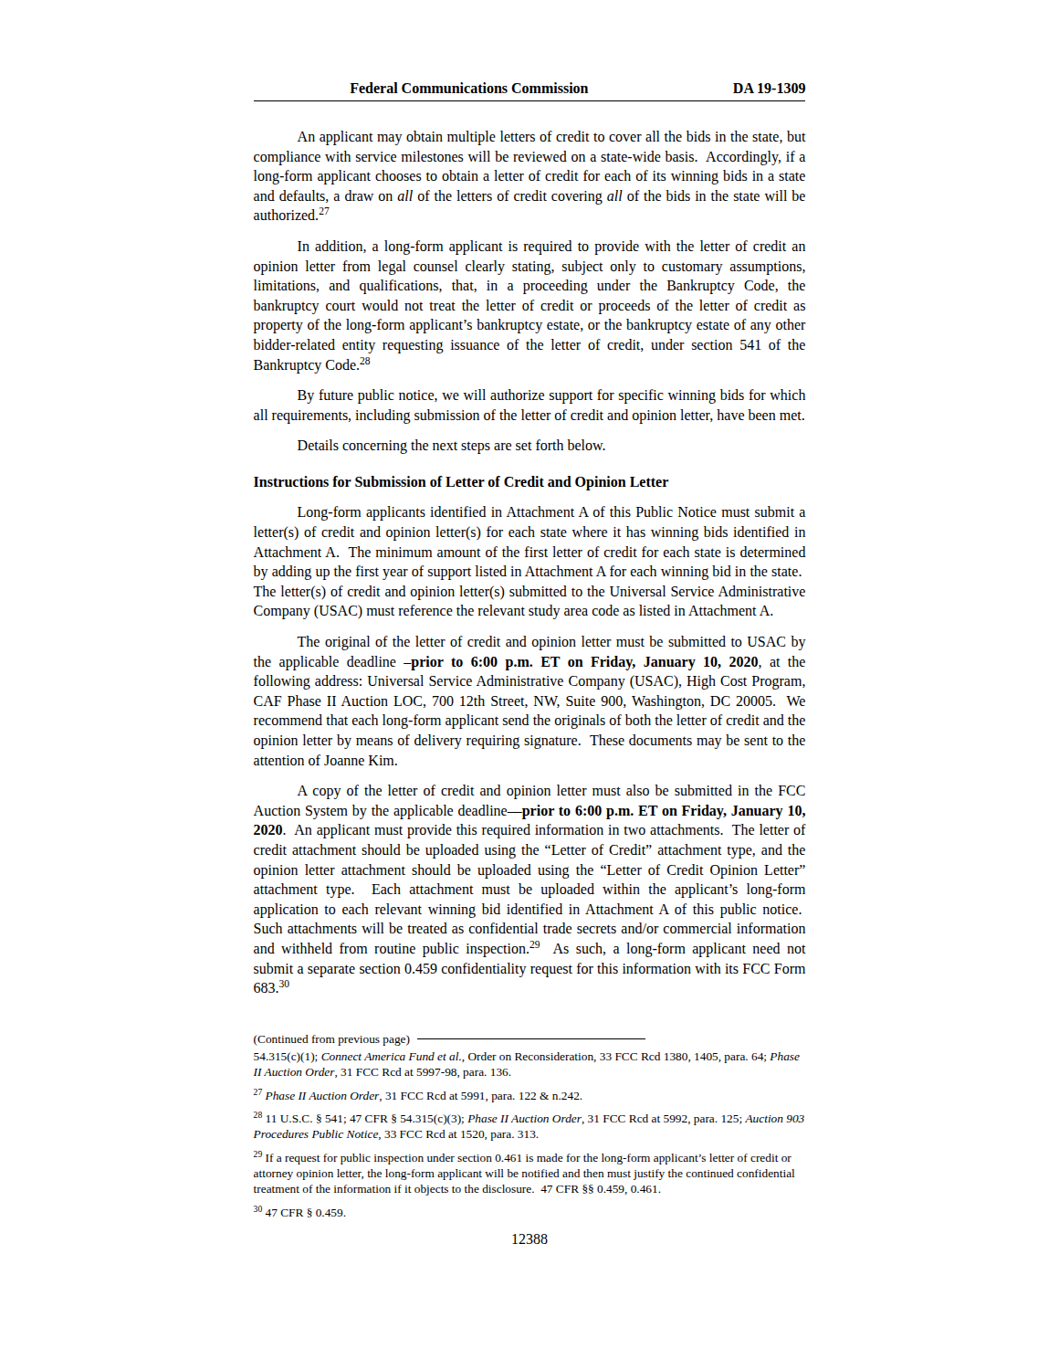Federal Communications Commission DA 19-1309
An applicant may obtain multiple letters of credit to cover all the bids in the state, but compliance with service milestones will be reviewed on a state-wide basis. Accordingly, if a long-form applicant chooses to obtain a letter of credit for each of its winning bids in a state and defaults, a draw on all of the letters of credit covering all of the bids in the state will be authorized.27
In addition, a long-form applicant is required to provide with the letter of credit an opinion letter from legal counsel clearly stating, subject only to customary assumptions, limitations, and qualifications, that, in a proceeding under the Bankruptcy Code, the bankruptcy court would not treat the letter of credit or proceeds of the letter of credit as property of the long-form applicant’s bankruptcy estate, or the bankruptcy estate of any other bidder-related entity requesting issuance of the letter of credit, under section 541 of the Bankruptcy Code.28
By future public notice, we will authorize support for specific winning bids for which all requirements, including submission of the letter of credit and opinion letter, have been met.
Details concerning the next steps are set forth below.
Instructions for Submission of Letter of Credit and Opinion Letter
Long-form applicants identified in Attachment A of this Public Notice must submit a letter(s) of credit and opinion letter(s) for each state where it has winning bids identified in Attachment A. The minimum amount of the first letter of credit for each state is determined by adding up the first year of support listed in Attachment A for each winning bid in the state. The letter(s) of credit and opinion letter(s) submitted to the Universal Service Administrative Company (USAC) must reference the relevant study area code as listed in Attachment A.
The original of the letter of credit and opinion letter must be submitted to USAC by the applicable deadline –prior to 6:00 p.m. ET on Friday, January 10, 2020, at the following address: Universal Service Administrative Company (USAC), High Cost Program, CAF Phase II Auction LOC, 700 12th Street, NW, Suite 900, Washington, DC 20005. We recommend that each long-form applicant send the originals of both the letter of credit and the opinion letter by means of delivery requiring signature. These documents may be sent to the attention of Joanne Kim.
A copy of the letter of credit and opinion letter must also be submitted in the FCC Auction System by the applicable deadline—prior to 6:00 p.m. ET on Friday, January 10, 2020. An applicant must provide this required information in two attachments. The letter of credit attachment should be uploaded using the “Letter of Credit” attachment type, and the opinion letter attachment should be uploaded using the “Letter of Credit Opinion Letter” attachment type. Each attachment must be uploaded within the applicant’s long-form application to each relevant winning bid identified in Attachment A of this public notice. Such attachments will be treated as confidential trade secrets and/or commercial information and withheld from routine public inspection.29 As such, a long-form applicant need not submit a separate section 0.459 confidentiality request for this information with its FCC Form 683.30
(Continued from previous page)
54.315(c)(1); Connect America Fund et al., Order on Reconsideration, 33 FCC Rcd 1380, 1405, para. 64; Phase II Auction Order, 31 FCC Rcd at 5997-98, para. 136.
27 Phase II Auction Order, 31 FCC Rcd at 5991, para. 122 & n.242.
28 11 U.S.C. § 541; 47 CFR § 54.315(c)(3); Phase II Auction Order, 31 FCC Rcd at 5992, para. 125; Auction 903 Procedures Public Notice, 33 FCC Rcd at 1520, para. 313.
29 If a request for public inspection under section 0.461 is made for the long-form applicant’s letter of credit or attorney opinion letter, the long-form applicant will be notified and then must justify the continued confidential treatment of the information if it objects to the disclosure. 47 CFR §§ 0.459, 0.461.
30 47 CFR § 0.459.
12388